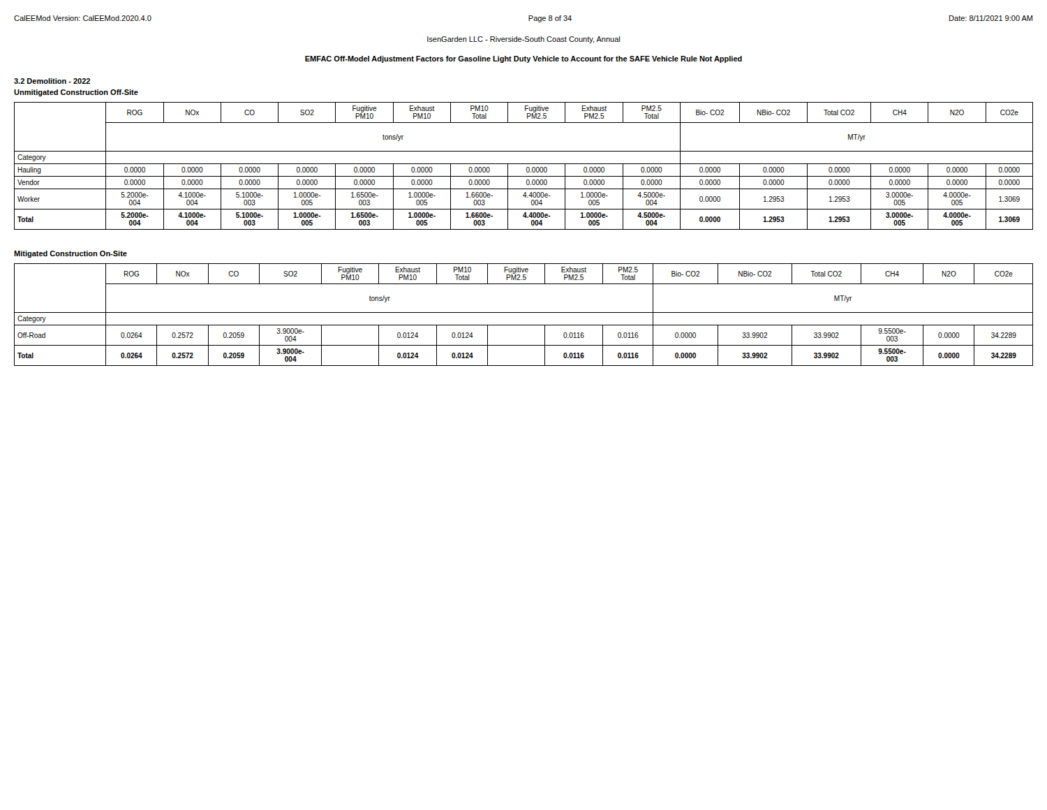CalEEMod Version: CalEEMod.2020.4.0
Page 8 of 34
Date: 8/11/2021 9:00 AM
IsenGarden LLC - Riverside-South Coast County, Annual
EMFAC Off-Model Adjustment Factors for Gasoline Light Duty Vehicle to Account for the SAFE Vehicle Rule Not Applied
3.2 Demolition - 2022
Unmitigated Construction Off-Site
| | ROG | NOx | CO | SO2 | Fugitive PM10 | Exhaust PM10 | PM10 Total | Fugitive PM2.5 | Exhaust PM2.5 | PM2.5 Total | Bio- CO2 | NBio- CO2 | Total CO2 | CH4 | N2O | CO2e |
| --- | --- | --- | --- | --- | --- | --- | --- | --- | --- | --- | --- | --- | --- | --- | --- | --- |
| tons/yr | MT/yr |
| Category | | |
| Hauling | 0.0000 | 0.0000 | 0.0000 | 0.0000 | 0.0000 | 0.0000 | 0.0000 | 0.0000 | 0.0000 | 0.0000 | 0.0000 | 0.0000 | 0.0000 | 0.0000 | 0.0000 | 0.0000 |
| Vendor | 0.0000 | 0.0000 | 0.0000 | 0.0000 | 0.0000 | 0.0000 | 0.0000 | 0.0000 | 0.0000 | 0.0000 | 0.0000 | 0.0000 | 0.0000 | 0.0000 | 0.0000 | 0.0000 |
| Worker | 5.2000e- 004 | 4.1000e- 004 | 5.1000e- 003 | 1.0000e- 005 | 1.6500e- 003 | 1.0000e- 005 | 1.6600e- 003 | 4.4000e- 004 | 1.0000e- 005 | 4.5000e- 004 | 0.0000 | 1.2953 | 1.2953 | 3.0000e- 005 | 4.0000e- 005 | 1.3069 |
| Total | 5.2000e- 004 | 4.1000e- 004 | 5.1000e- 003 | 1.0000e- 005 | 1.6500e- 003 | 1.0000e- 005 | 1.6600e- 003 | 4.4000e- 004 | 1.0000e- 005 | 4.5000e- 004 | 0.0000 | 1.2953 | 1.2953 | 3.0000e- 005 | 4.0000e- 005 | 1.3069 |
Mitigated Construction On-Site
| | ROG | NOx | CO | SO2 | Fugitive PM10 | Exhaust PM10 | PM10 Total | Fugitive PM2.5 | Exhaust PM2.5 | PM2.5 Total | Bio- CO2 | NBio- CO2 | Total CO2 | CH4 | N2O | CO2e |
| --- | --- | --- | --- | --- | --- | --- | --- | --- | --- | --- | --- | --- | --- | --- | --- | --- |
| tons/yr | MT/yr |
| Category | | |
| Off-Road | 0.0264 | 0.2572 | 0.2059 | 3.9000e- 004 | | 0.0124 | 0.0124 | | 0.0116 | 0.0116 | 0.0000 | 33.9902 | 33.9902 | 9.5500e- 003 | 0.0000 | 34.2289 |
| Total | 0.0264 | 0.2572 | 0.2059 | 3.9000e- 004 | | 0.0124 | 0.0124 | | 0.0116 | 0.0116 | 0.0000 | 33.9902 | 33.9902 | 9.5500e- 003 | 0.0000 | 34.2289 |